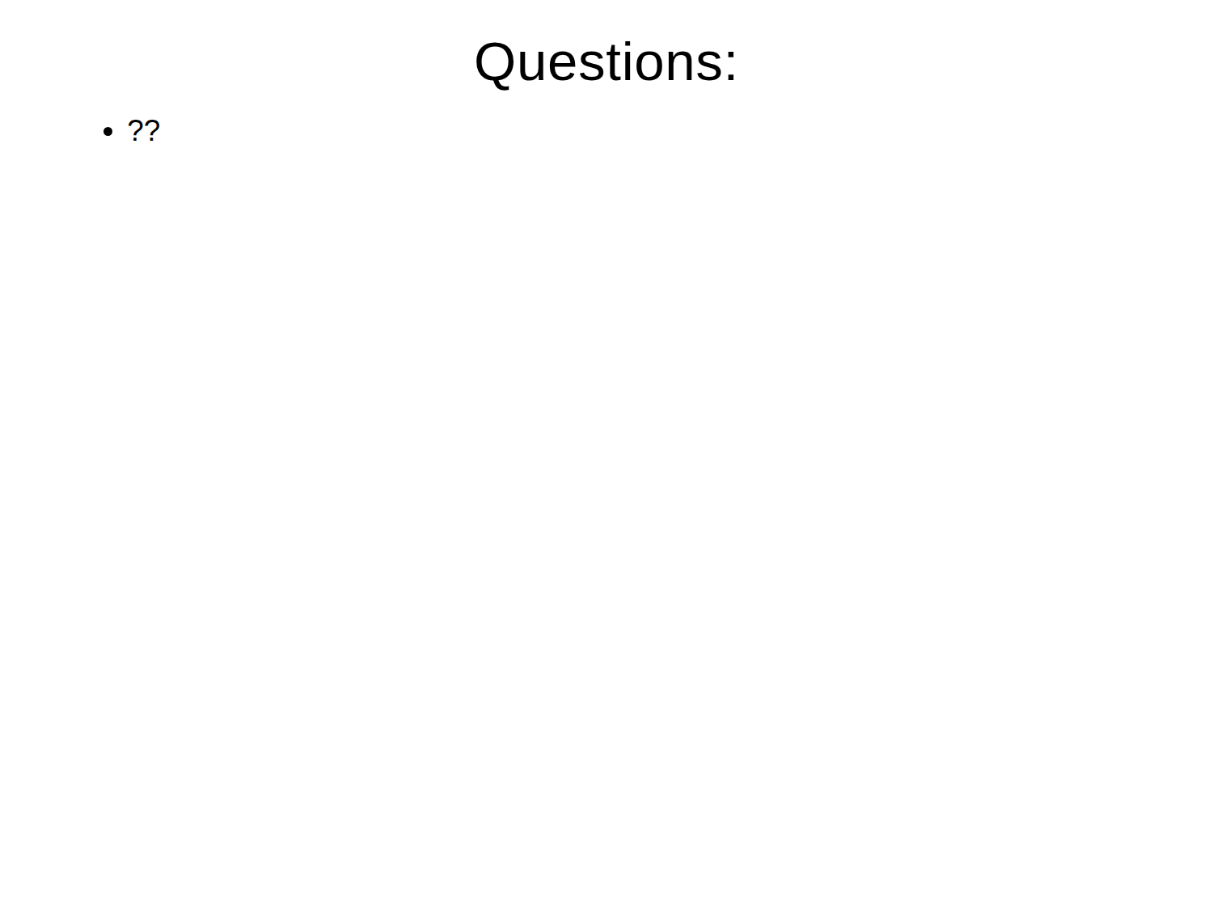Questions:
??